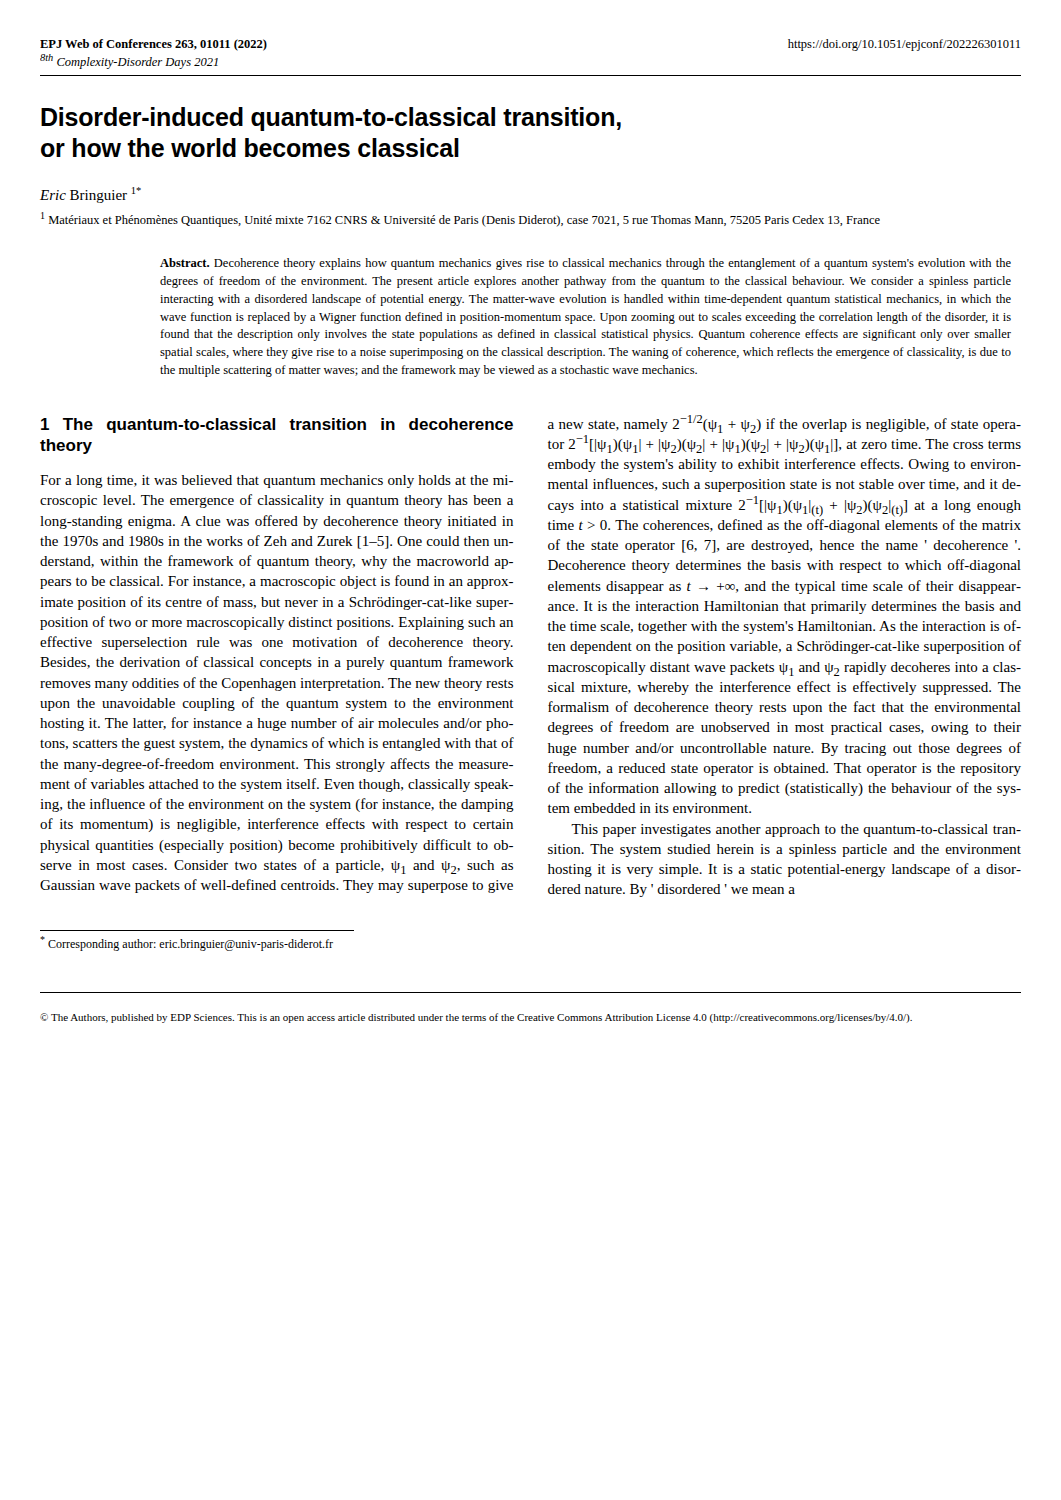EPJ Web of Conferences 263, 01011 (2022)
8th Complexity-Disorder Days 2021
https://doi.org/10.1051/epjconf/202226301011
Disorder-induced quantum-to-classical transition,
or how the world becomes classical
Eric Bringuier 1*
1 Matériaux et Phénomènes Quantiques, Unité mixte 7162 CNRS & Université de Paris (Denis Diderot), case 7021, 5 rue Thomas Mann, 75205 Paris Cedex 13, France
Abstract. Decoherence theory explains how quantum mechanics gives rise to classical mechanics through the entanglement of a quantum system's evolution with the degrees of freedom of the environment. The present article explores another pathway from the quantum to the classical behaviour. We consider a spinless particle interacting with a disordered landscape of potential energy. The matter-wave evolution is handled within time-dependent quantum statistical mechanics, in which the wave function is replaced by a Wigner function defined in position-momentum space. Upon zooming out to scales exceeding the correlation length of the disorder, it is found that the description only involves the state populations as defined in classical statistical physics. Quantum coherence effects are significant only over smaller spatial scales, where they give rise to a noise superimposing on the classical description. The waning of coherence, which reflects the emergence of classicality, is due to the multiple scattering of matter waves; and the framework may be viewed as a stochastic wave mechanics.
1 The quantum-to-classical transition in decoherence theory
For a long time, it was believed that quantum mechanics only holds at the microscopic level. The emergence of classicality in quantum theory has been a long-standing enigma. A clue was offered by decoherence theory initiated in the 1970s and 1980s in the works of Zeh and Zurek [1–5]. One could then understand, within the framework of quantum theory, why the macroworld appears to be classical. For instance, a macroscopic object is found in an approximate position of its centre of mass, but never in a Schrödinger-cat-like superposition of two or more macroscopically distinct positions. Explaining such an effective superselection rule was one motivation of decoherence theory. Besides, the derivation of classical concepts in a purely quantum framework removes many oddities of the Copenhagen interpretation. The new theory rests upon the unavoidable coupling of the quantum system to the environment hosting it. The latter, for instance a huge number of air molecules and/or photons, scatters the guest system, the dynamics of which is entangled with that of the many-degree-of-freedom environment. This strongly affects the measurement of variables attached to the system itself. Even though, classically speaking, the influence of the environment on the system (for instance, the damping of its momentum) is negligible, interference effects with respect to certain physical quantities (especially position) become prohibitively difficult to observe in most cases. Consider two states of a particle, ψ1 and ψ2, such as Gaussian wave packets of well-defined centroids. They may superpose to give a new state, namely 2−1/2(ψ1 + ψ2) if the overlap is negligible, of state operator 2−1[|ψ1)(ψ1| + |ψ2)(ψ2| + |ψ1)(ψ2| + |ψ2)(ψ1|], at zero time. The cross terms embody the system's ability to exhibit interference effects. Owing to environmental influences, such a superposition state is not stable over time, and it decays into a statistical mixture 2−1[|ψ1)(ψ1|(t) + |ψ2)(ψ2|(t)] at a long enough time t > 0. The coherences, defined as the off-diagonal elements of the matrix of the state operator [6, 7], are destroyed, hence the name ' decoherence '. Decoherence theory determines the basis with respect to which off-diagonal elements disappear as t → +∞, and the typical time scale of their disappearance. It is the interaction Hamiltonian that primarily determines the basis and the time scale, together with the system's Hamiltonian. As the interaction is often dependent on the position variable, a Schrödinger-cat-like superposition of macroscopically distant wave packets ψ1 and ψ2 rapidly decoheres into a classical mixture, whereby the interference effect is effectively suppressed. The formalism of decoherence theory rests upon the fact that the environmental degrees of freedom are unobserved in most practical cases, owing to their huge number and/or uncontrollable nature. By tracing out those degrees of freedom, a reduced state operator is obtained. That operator is the repository of the information allowing to predict (statistically) the behaviour of the system embedded in its environment.
This paper investigates another approach to the quantum-to-classical transition. The system studied herein is a spinless particle and the environment hosting it is very simple. It is a static potential-energy landscape of a disordered nature. By ' disordered ' we mean a
* Corresponding author: eric.bringuier@univ-paris-diderot.fr
© The Authors, published by EDP Sciences. This is an open access article distributed under the terms of the Creative Commons Attribution License 4.0 (http://creativecommons.org/licenses/by/4.0/).